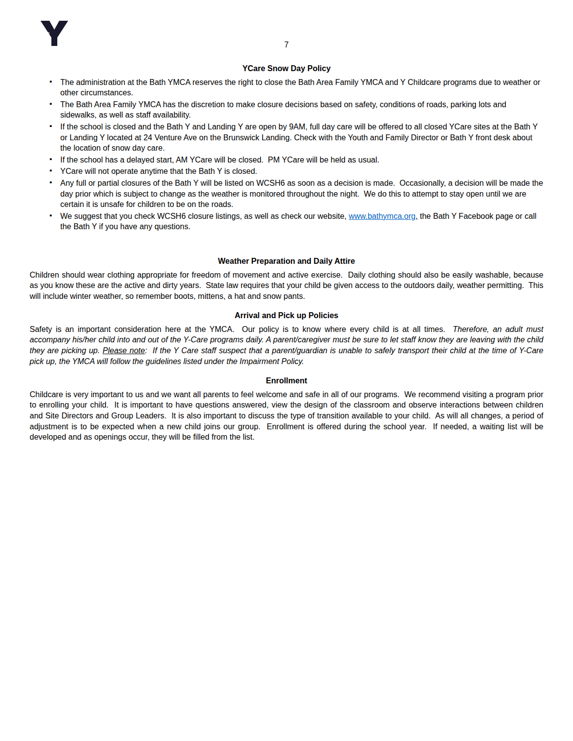the
7
YCare Snow Day Policy
The administration at the Bath YMCA reserves the right to close the Bath Area Family YMCA and Y Childcare programs due to weather or other circumstances.
The Bath Area Family YMCA has the discretion to make closure decisions based on safety, conditions of roads, parking lots and sidewalks, as well as staff availability.
If the school is closed and the Bath Y and Landing Y are open by 9AM, full day care will be offered to all closed YCare sites at the Bath Y or Landing Y located at 24 Venture Ave on the Brunswick Landing. Check with the Youth and Family Director or Bath Y front desk about the location of snow day care.
If the school has a delayed start, AM YCare will be closed. PM YCare will be held as usual.
YCare will not operate anytime that the Bath Y is closed.
Any full or partial closures of the Bath Y will be listed on WCSH6 as soon as a decision is made. Occasionally, a decision will be made the day prior which is subject to change as the weather is monitored throughout the night. We do this to attempt to stay open until we are certain it is unsafe for children to be on the roads.
We suggest that you check WCSH6 closure listings, as well as check our website, www.bathymca.org, the Bath Y Facebook page or call the Bath Y if you have any questions.
Weather Preparation and Daily Attire
Children should wear clothing appropriate for freedom of movement and active exercise. Daily clothing should also be easily washable, because as you know these are the active and dirty years. State law requires that your child be given access to the outdoors daily, weather permitting. This will include winter weather, so remember boots, mittens, a hat and snow pants.
Arrival and Pick up Policies
Safety is an important consideration here at the YMCA. Our policy is to know where every child is at all times. Therefore, an adult must accompany his/her child into and out of the Y-Care programs daily. A parent/caregiver must be sure to let staff know they are leaving with the child they are picking up. Please note: If the Y Care staff suspect that a parent/guardian is unable to safely transport their child at the time of Y-Care pick up, the YMCA will follow the guidelines listed under the Impairment Policy.
Enrollment
Childcare is very important to us and we want all parents to feel welcome and safe in all of our programs. We recommend visiting a program prior to enrolling your child. It is important to have questions answered, view the design of the classroom and observe interactions between children and Site Directors and Group Leaders. It is also important to discuss the type of transition available to your child. As will all changes, a period of adjustment is to be expected when a new child joins our group. Enrollment is offered during the school year. If needed, a waiting list will be developed and as openings occur, they will be filled from the list.